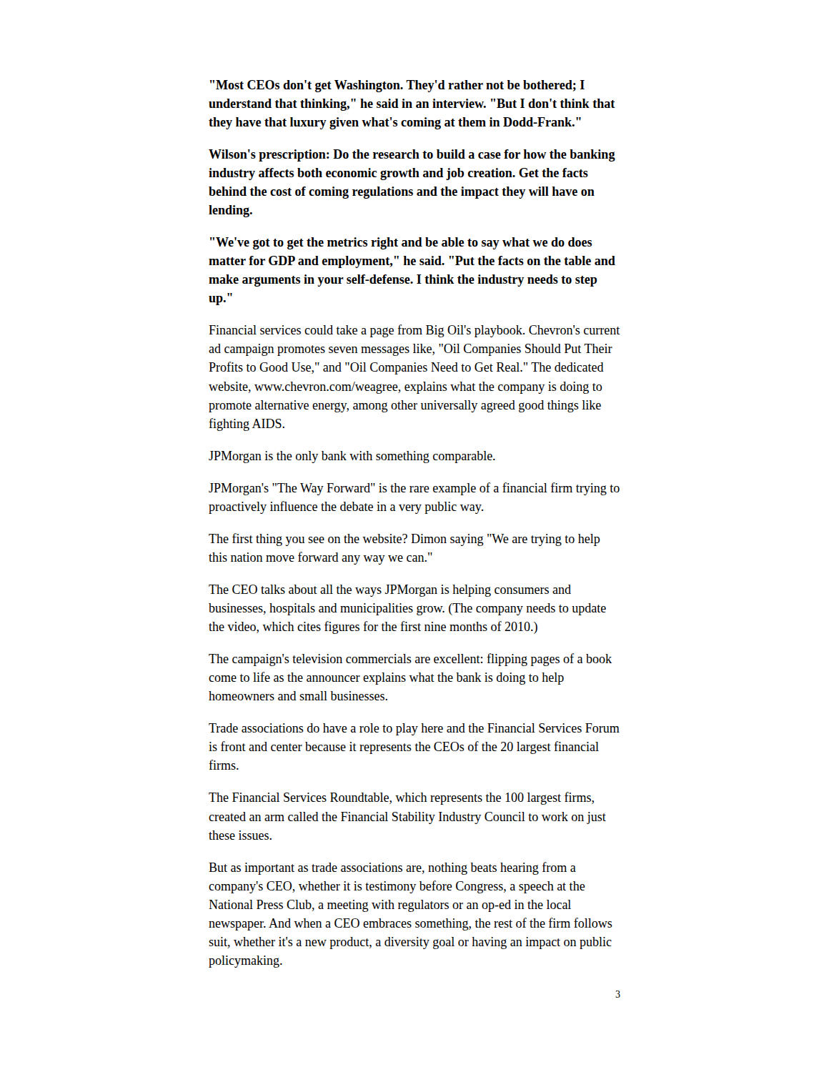"Most CEOs don't get Washington. They'd rather not be bothered; I understand that thinking," he said in an interview. "But I don't think that they have that luxury given what's coming at them in Dodd-Frank."
Wilson's prescription: Do the research to build a case for how the banking industry affects both economic growth and job creation. Get the facts behind the cost of coming regulations and the impact they will have on lending.
"We've got to get the metrics right and be able to say what we do does matter for GDP and employment," he said. "Put the facts on the table and make arguments in your self-defense. I think the industry needs to step up."
Financial services could take a page from Big Oil's playbook. Chevron's current ad campaign promotes seven messages like, "Oil Companies Should Put Their Profits to Good Use," and "Oil Companies Need to Get Real." The dedicated website, www.chevron.com/weagree, explains what the company is doing to promote alternative energy, among other universally agreed good things like fighting AIDS.
JPMorgan is the only bank with something comparable.
JPMorgan's "The Way Forward" is the rare example of a financial firm trying to proactively influence the debate in a very public way.
The first thing you see on the website? Dimon saying "We are trying to help this nation move forward any way we can."
The CEO talks about all the ways JPMorgan is helping consumers and businesses, hospitals and municipalities grow. (The company needs to update the video, which cites figures for the first nine months of 2010.)
The campaign's television commercials are excellent: flipping pages of a book come to life as the announcer explains what the bank is doing to help homeowners and small businesses.
Trade associations do have a role to play here and the Financial Services Forum is front and center because it represents the CEOs of the 20 largest financial firms.
The Financial Services Roundtable, which represents the 100 largest firms, created an arm called the Financial Stability Industry Council to work on just these issues.
But as important as trade associations are, nothing beats hearing from a company's CEO, whether it is testimony before Congress, a speech at the National Press Club, a meeting with regulators or an op-ed in the local newspaper. And when a CEO embraces something, the rest of the firm follows suit, whether it's a new product, a diversity goal or having an impact on public policymaking.
3